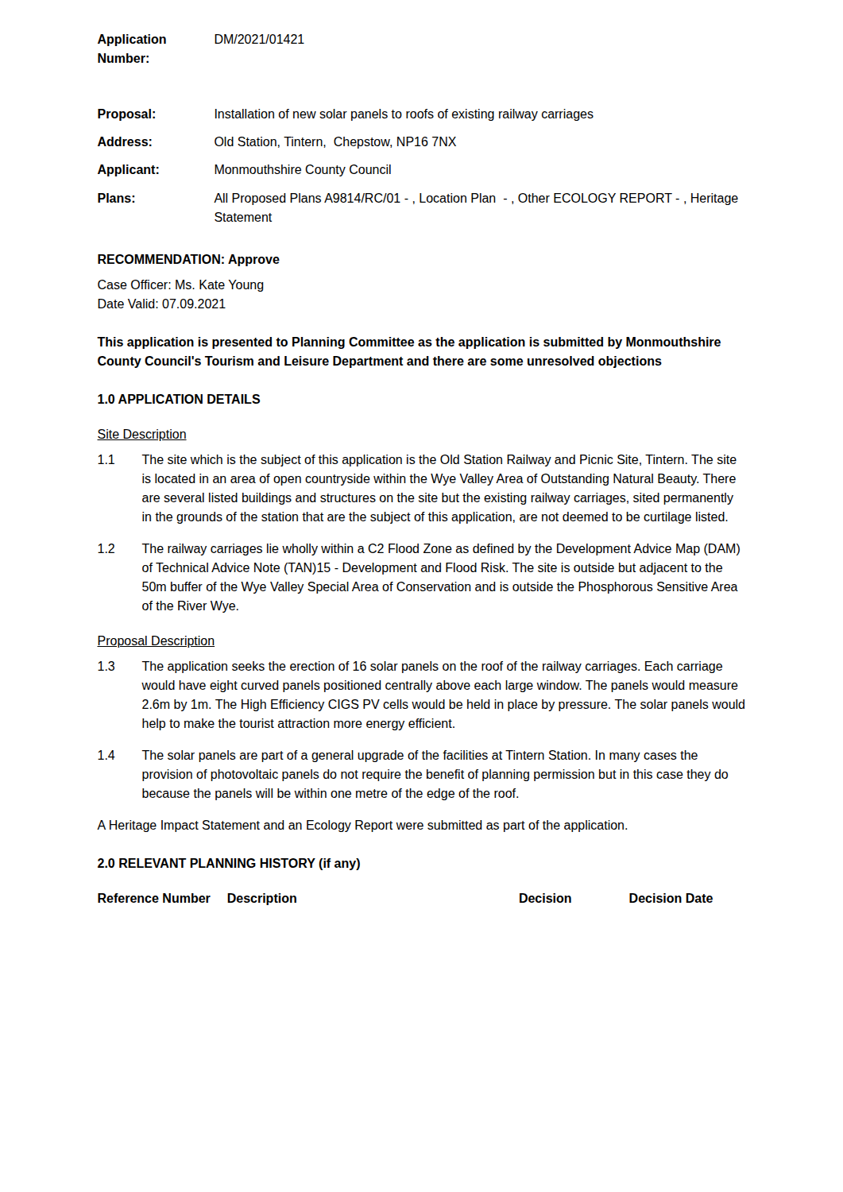| Application Number: | DM/2021/01421 |
| Proposal: | Installation of new solar panels to roofs of existing railway carriages |
| Address: | Old Station, Tintern, Chepstow, NP16 7NX |
| Applicant: | Monmouthshire County Council |
| Plans: | All Proposed Plans A9814/RC/01 - , Location Plan - , Other ECOLOGY REPORT - , Heritage Statement |
RECOMMENDATION: Approve
Case Officer: Ms. Kate Young
Date Valid: 07.09.2021
This application is presented to Planning Committee as the application is submitted by Monmouthshire County Council's Tourism and Leisure Department and there are some unresolved objections
1.0 APPLICATION DETAILS
Site Description
1.1
The site which is the subject of this application is the Old Station Railway and Picnic Site, Tintern. The site is located in an area of open countryside within the Wye Valley Area of Outstanding Natural Beauty. There are several listed buildings and structures on the site but the existing railway carriages, sited permanently in the grounds of the station that are the subject of this application, are not deemed to be curtilage listed.
1.2
The railway carriages lie wholly within a C2 Flood Zone as defined by the Development Advice Map (DAM) of Technical Advice Note (TAN)15 - Development and Flood Risk. The site is outside but adjacent to the 50m buffer of the Wye Valley Special Area of Conservation and is outside the Phosphorous Sensitive Area of the River Wye.
Proposal Description
1.3
The application seeks the erection of 16 solar panels on the roof of the railway carriages. Each carriage would have eight curved panels positioned centrally above each large window. The panels would measure 2.6m by 1m. The High Efficiency CIGS PV cells would be held in place by pressure. The solar panels would help to make the tourist attraction more energy efficient.
1.4
The solar panels are part of a general upgrade of the facilities at Tintern Station. In many cases the provision of photovoltaic panels do not require the benefit of planning permission but in this case they do because the panels will be within one metre of the edge of the roof.
A Heritage Impact Statement and an Ecology Report were submitted as part of the application.
2.0 RELEVANT PLANNING HISTORY (if any)
| Reference Number | Description | Decision | Decision Date |
| --- | --- | --- | --- |